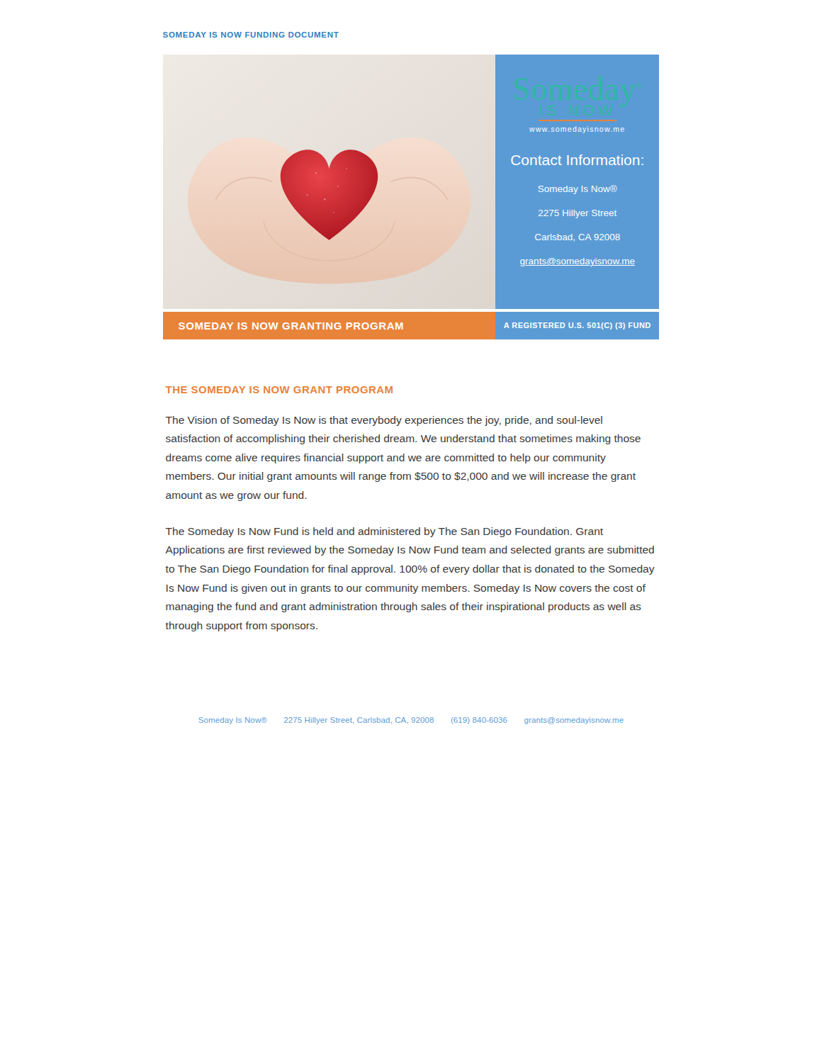Someday Is Now Funding Document
Someday®
IS NOW
www.somedayisnow.me
Contact Information:
Someday Is Now®
2275 Hillyer Street
Carlsbad, CA 92008
grants@somedayisnow.me
Someday Is Now Granting Program
A Registered U.S. 501(c) (3) Fund
The Someday Is Now Grant Program
The Vision of Someday Is Now is that everybody experiences the joy, pride, and soul-level satisfaction of accomplishing their cherished dream. We understand that sometimes making those dreams come alive requires financial support and we are committed to help our community members. Our initial grant amounts will range from $500 to $2,000 and we will increase the grant amount as we grow our fund.
The Someday Is Now Fund is held and administered by The San Diego Foundation. Grant Applications are first reviewed by the Someday Is Now Fund team and selected grants are submitted to The San Diego Foundation for final approval. 100% of every dollar that is donated to the Someday Is Now Fund is given out in grants to our community members. Someday Is Now covers the cost of managing the fund and grant administration through sales of their inspirational products as well as through support from sponsors.
Someday Is Now® 2275 Hillyer Street, Carlsbad, CA, 92008 (619) 840-6036 grants@somedayisnow.me